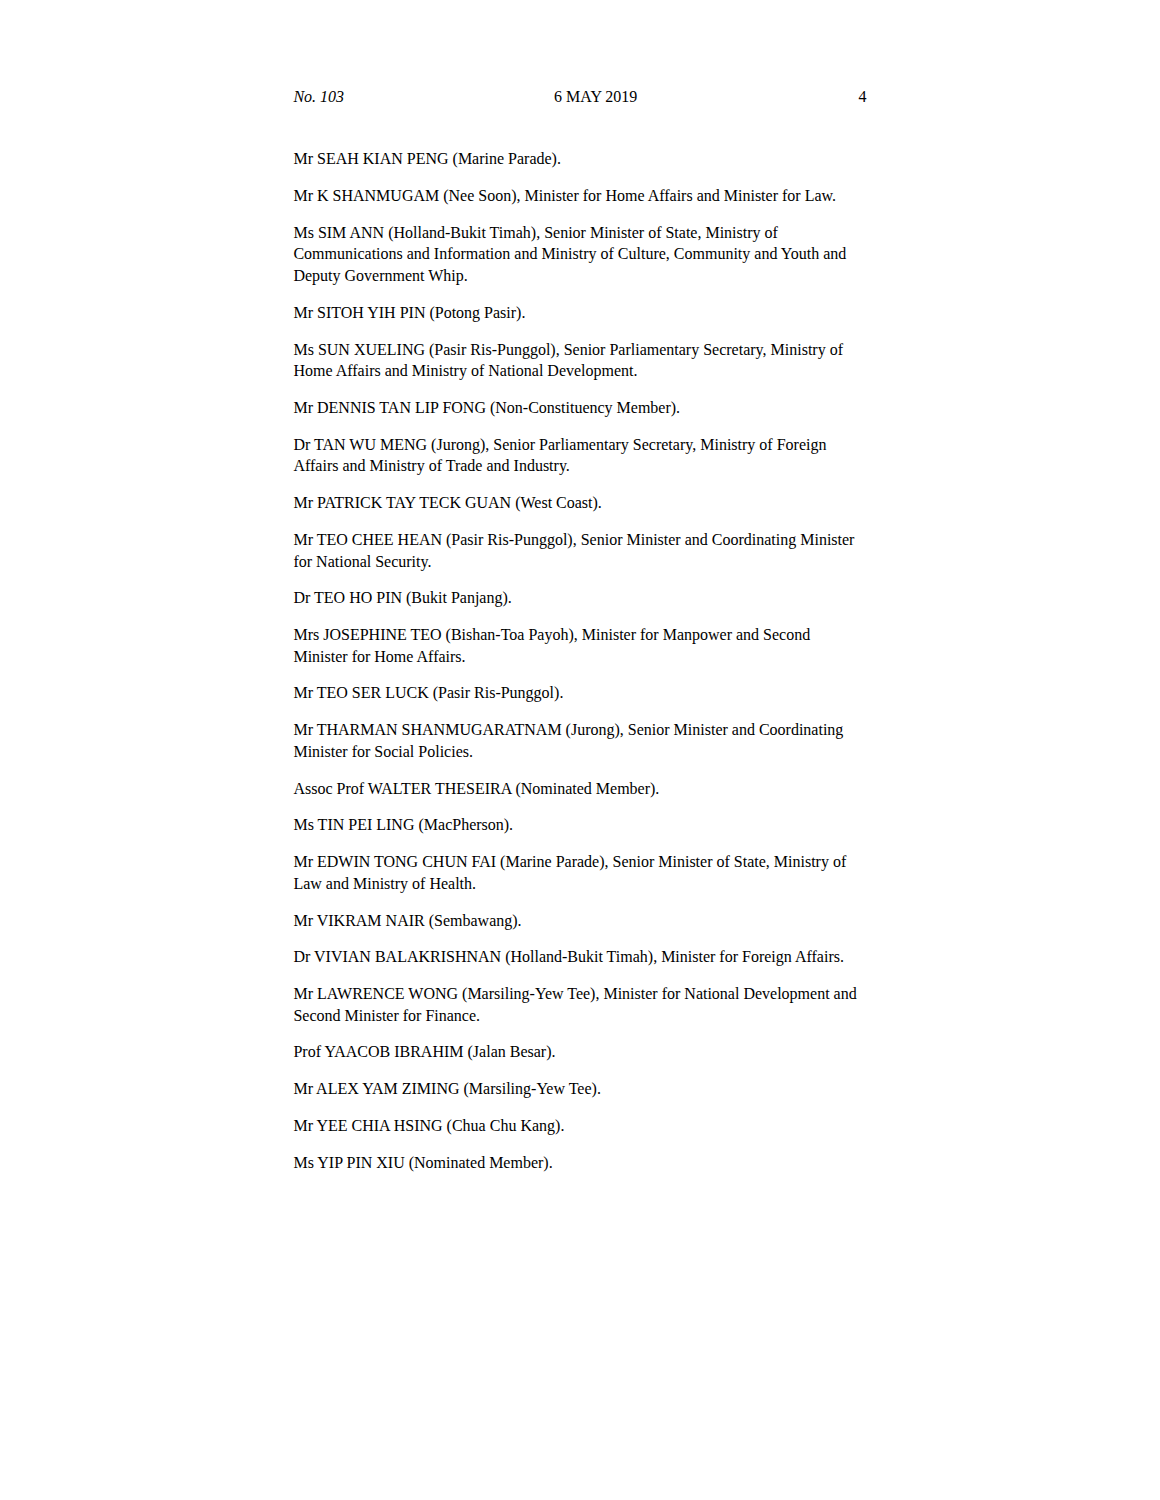No. 103
6 MAY 2019
4
Mr SEAH KIAN PENG (Marine Parade).
Mr K SHANMUGAM (Nee Soon), Minister for Home Affairs and Minister for Law.
Ms SIM ANN (Holland-Bukit Timah), Senior Minister of State, Ministry of Communications and Information and Ministry of Culture, Community and Youth and Deputy Government Whip.
Mr SITOH YIH PIN (Potong Pasir).
Ms SUN XUELING (Pasir Ris-Punggol), Senior Parliamentary Secretary, Ministry of Home Affairs and Ministry of National Development.
Mr DENNIS TAN LIP FONG (Non-Constituency Member).
Dr TAN WU MENG (Jurong), Senior Parliamentary Secretary, Ministry of Foreign Affairs and Ministry of Trade and Industry.
Mr PATRICK TAY TECK GUAN (West Coast).
Mr TEO CHEE HEAN (Pasir Ris-Punggol), Senior Minister and Coordinating Minister for National Security.
Dr TEO HO PIN (Bukit Panjang).
Mrs JOSEPHINE TEO (Bishan-Toa Payoh), Minister for Manpower and Second Minister for Home Affairs.
Mr TEO SER LUCK (Pasir Ris-Punggol).
Mr THARMAN SHANMUGARATNAM (Jurong), Senior Minister and Coordinating Minister for Social Policies.
Assoc Prof WALTER THESEIRA (Nominated Member).
Ms TIN PEI LING (MacPherson).
Mr EDWIN TONG CHUN FAI (Marine Parade), Senior Minister of State, Ministry of Law and Ministry of Health.
Mr VIKRAM NAIR (Sembawang).
Dr VIVIAN BALAKRISHNAN (Holland-Bukit Timah), Minister for Foreign Affairs.
Mr LAWRENCE WONG (Marsiling-Yew Tee), Minister for National Development and Second Minister for Finance.
Prof YAACOB IBRAHIM (Jalan Besar).
Mr ALEX YAM ZIMING (Marsiling-Yew Tee).
Mr YEE CHIA HSING (Chua Chu Kang).
Ms YIP PIN XIU (Nominated Member).